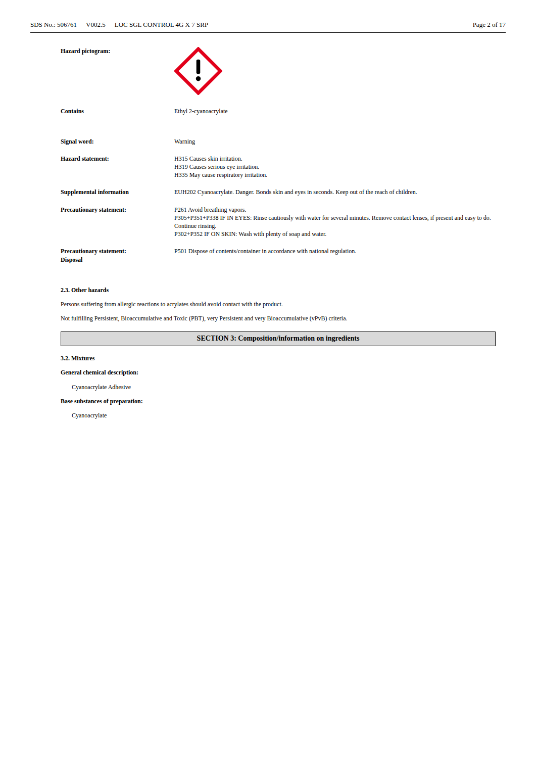SDS No.: 506761 V002.5 LOC SGL CONTROL 4G X 7 SRP
Page 2 of 17
| Hazard pictogram: | |
| Contains | Ethyl 2-cyanoacrylate |
| Signal word: | Warning |
| Hazard statement: | H315 Causes skin irritation. H319 Causes serious eye irritation. H335 May cause respiratory irritation. |
| Supplemental information | EUH202 Cyanoacrylate. Danger. Bonds skin and eyes in seconds. Keep out of the reach of children. |
| Precautionary statement: | P261 Avoid breathing vapors. P305+P351+P338 IF IN EYES: Rinse cautiously with water for several minutes. Remove contact lenses, if present and easy to do. Continue rinsing. P302+P352 IF ON SKIN: Wash with plenty of soap and water. |
| Precautionary statement: Disposal | P501 Dispose of contents/container in accordance with national regulation. |
2.3. Other hazards
Persons suffering from allergic reactions to acrylates should avoid contact with the product.
Not fulfilling Persistent, Bioaccumulative and Toxic (PBT), very Persistent and very Bioaccumulative (vPvB) criteria.
SECTION 3: Composition/information on ingredients
3.2. Mixtures
General chemical description:
Cyanoacrylate Adhesive
Base substances of preparation:
Cyanoacrylate